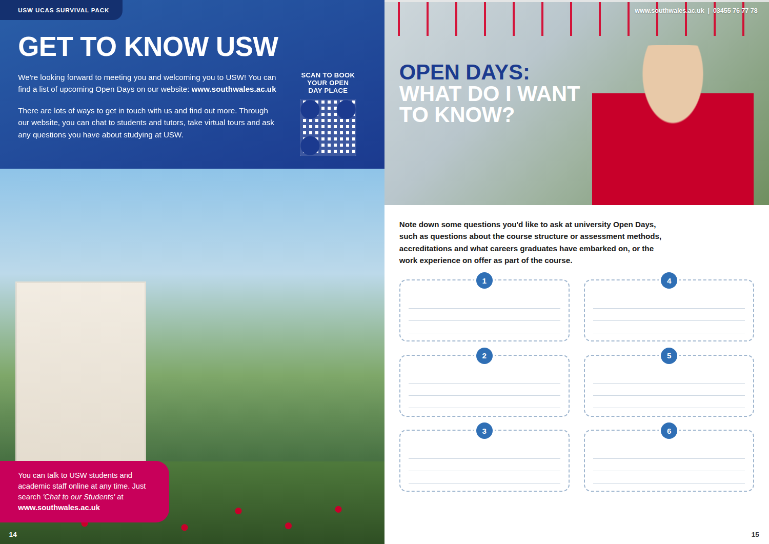USW UCAS Survival Pack
Get to know USW
We're looking forward to meeting you and welcoming you to USW! You can find a list of upcoming Open Days on our website: www.southwales.ac.uk
There are lots of ways to get in touch with us and find out more. Through our website, you can chat to students and tutors, take virtual tours and ask any questions you have about studying at USW.
Scan to book
your open
day place
You can talk to USW students and academic staff online at any time. Just search 'Chat to our Students' at www.southwales.ac.uk
14
www.southwales.ac.uk | 03455 76 77 78
Open Days: What do I want
to know?
Note down some questions you'd like to ask at university Open Days, such as questions about the course structure or assessment methods, accreditations and what careers graduates have embarked on, or the work experience on offer as part of the course.
1
4
2
5
3
6
15